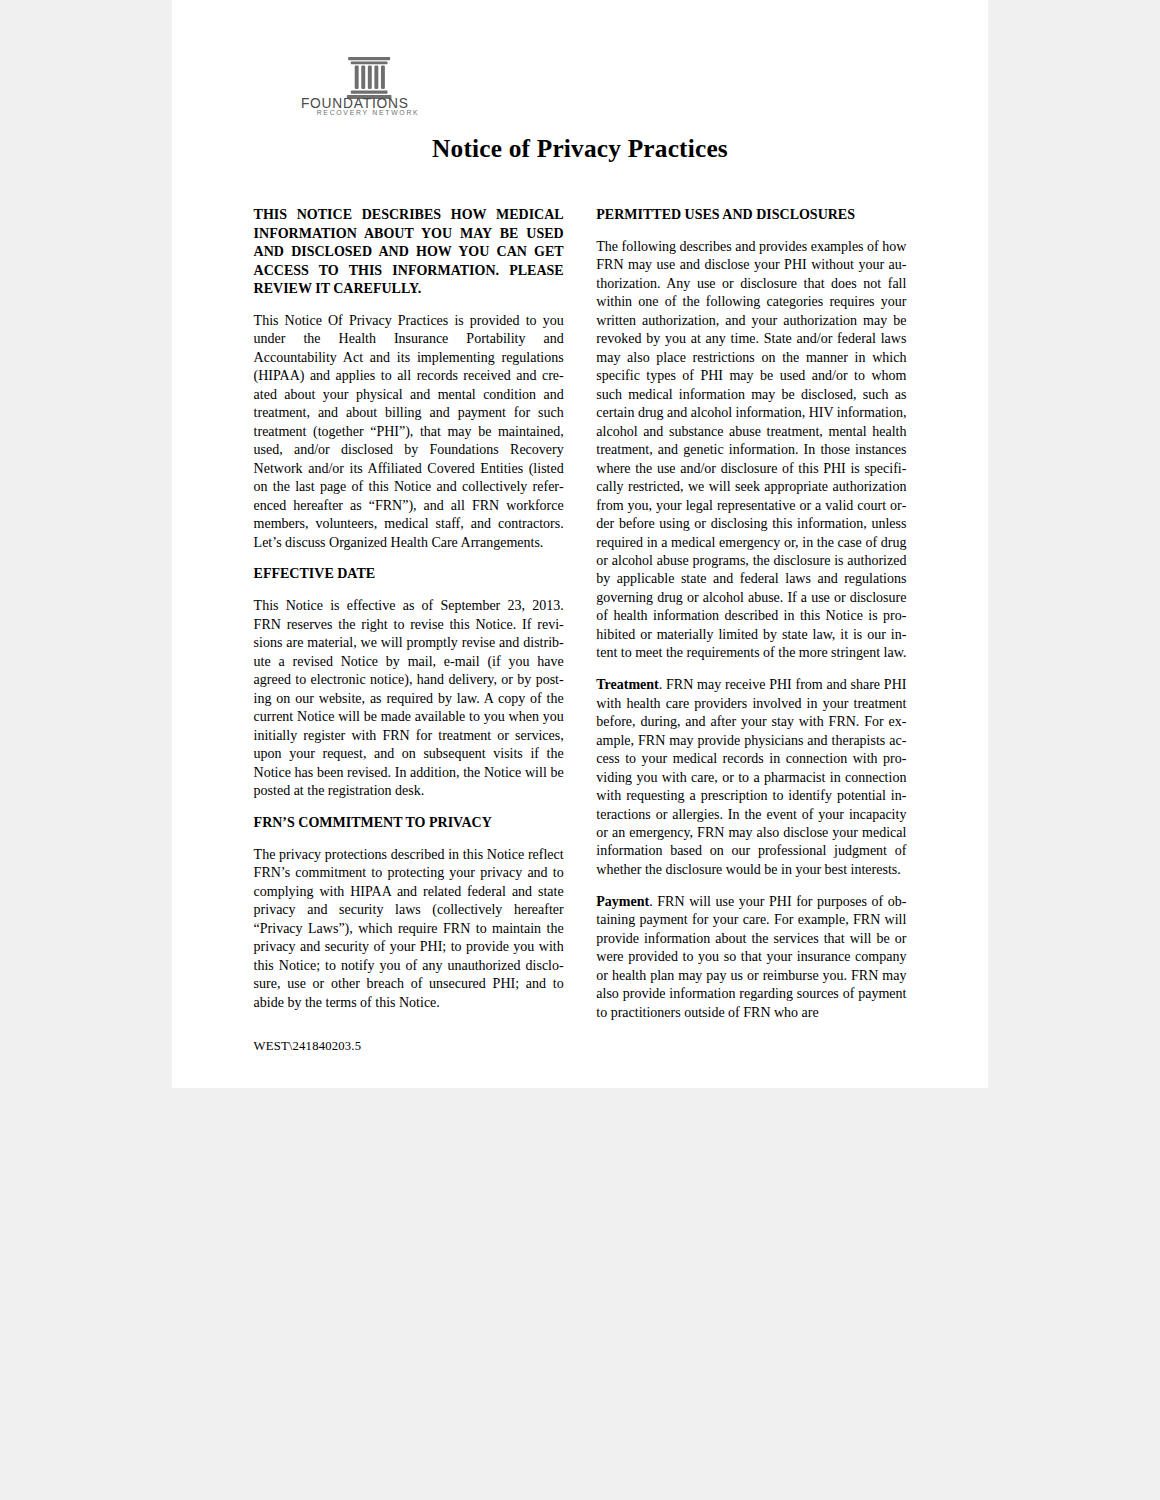FOUNDATIONS RECOVERY NETWORK
Notice of Privacy Practices
THIS NOTICE DESCRIBES HOW MEDICAL INFORMATION ABOUT YOU MAY BE USED AND DISCLOSED AND HOW YOU CAN GET ACCESS TO THIS INFORMATION. PLEASE REVIEW IT CAREFULLY.
This Notice Of Privacy Practices is provided to you under the Health Insurance Portability and Accountability Act and its implementing regulations (HIPAA) and applies to all records received and created about your physical and mental condition and treatment, and about billing and payment for such treatment (together “PHI”), that may be maintained, used, and/or disclosed by Foundations Recovery Network and/or its Affiliated Covered Entities (listed on the last page of this Notice and collectively referenced hereafter as “FRN”), and all FRN workforce members, volunteers, medical staff, and contractors. Let’s discuss Organized Health Care Arrangements.
Effective Date
This Notice is effective as of September 23, 2013. FRN reserves the right to revise this Notice. If revisions are material, we will promptly revise and distribute a revised Notice by mail, e-mail (if you have agreed to electronic notice), hand delivery, or by posting on our website, as required by law. A copy of the current Notice will be made available to you when you initially register with FRN for treatment or services, upon your request, and on subsequent visits if the Notice has been revised. In addition, the Notice will be posted at the registration desk.
FRN’s Commitment to Privacy
The privacy protections described in this Notice reflect FRN’s commitment to protecting your privacy and to complying with HIPAA and related federal and state privacy and security laws (collectively hereafter “Privacy Laws”), which require FRN to maintain the privacy and security of your PHI; to provide you with this Notice; to notify you of any unauthorized disclosure, use or other breach of unsecured PHI; and to abide by the terms of this Notice.
Permitted Uses and Disclosures
The following describes and provides examples of how FRN may use and disclose your PHI without your authorization. Any use or disclosure that does not fall within one of the following categories requires your written authorization, and your authorization may be revoked by you at any time. State and/or federal laws may also place restrictions on the manner in which specific types of PHI may be used and/or to whom such medical information may be disclosed, such as certain drug and alcohol information, HIV information, alcohol and substance abuse treatment, mental health treatment, and genetic information. In those instances where the use and/or disclosure of this PHI is specifically restricted, we will seek appropriate authorization from you, your legal representative or a valid court order before using or disclosing this information, unless required in a medical emergency or, in the case of drug or alcohol abuse programs, the disclosure is authorized by applicable state and federal laws and regulations governing drug or alcohol abuse. If a use or disclosure of health information described in this Notice is prohibited or materially limited by state law, it is our intent to meet the requirements of the more stringent law.
Treatment. FRN may receive PHI from and share PHI with health care providers involved in your treatment before, during, and after your stay with FRN. For example, FRN may provide physicians and therapists access to your medical records in connection with providing you with care, or to a pharmacist in connection with requesting a prescription to identify potential interactions or allergies. In the event of your incapacity or an emergency, FRN may also disclose your medical information based on our professional judgment of whether the disclosure would be in your best interests.
Payment. FRN will use your PHI for purposes of obtaining payment for your care. For example, FRN will provide information about the services that will be or were provided to you so that your insurance company or health plan may pay us or reimburse you. FRN may also provide information regarding sources of payment to practitioners outside of FRN who are
WEST\241840203.5